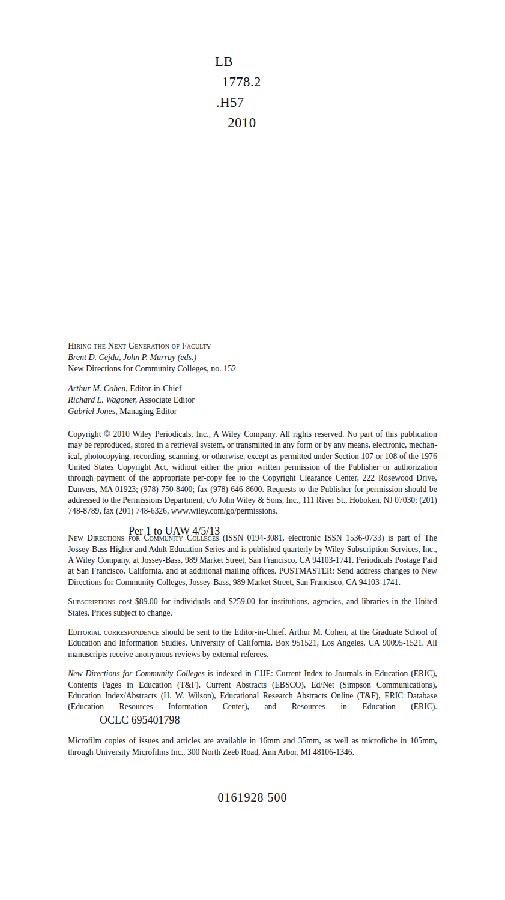LB 1778.2 .H57 2010
Hiring the Next Generation of Faculty
Brent D. Cejda, John P. Murray (eds.)
New Directions for Community Colleges, no. 152
Arthur M. Cohen, Editor-in-Chief
Richard L. Wagoner, Associate Editor
Gabriel Jones, Managing Editor
Copyright © 2010 Wiley Periodicals, Inc., A Wiley Company. All rights reserved. No part of this publication may be reproduced, stored in a retrieval system, or transmitted in any form or by any means, electronic, mechanical, photocopying, recording, scanning, or otherwise, except as permitted under Section 107 or 108 of the 1976 United States Copyright Act, without either the prior written permission of the Publisher or authorization through payment of the appropriate per-copy fee to the Copyright Clearance Center, 222 Rosewood Drive, Danvers, MA 01923; (978) 750-8400; fax (978) 646-8600. Requests to the Publisher for permission should be addressed to the Permissions Department, c/o John Wiley & Sons, Inc., 111 River St., Hoboken, NJ 07030; (201) 748-8789, fax (201) 748-6326, www.wiley.com/go/permissions.
Per 1 to UAW 4/5/13
New Directions for Community Colleges (ISSN 0194-3081, electronic ISSN 1536-0733) is part of The Jossey-Bass Higher and Adult Education Series and is published quarterly by Wiley Subscription Services, Inc., A Wiley Company, at Jossey-Bass, 989 Market Street, San Francisco, CA 94103-1741. Periodicals Postage Paid at San Francisco, California, and at additional mailing offices. POSTMASTER: Send address changes to New Directions for Community Colleges, Jossey-Bass, 989 Market Street, San Francisco, CA 94103-1741.
Subscriptions cost $89.00 for individuals and $259.00 for institutions, agencies, and libraries in the United States. Prices subject to change.
Editorial correspondence should be sent to the Editor-in-Chief, Arthur M. Cohen, at the Graduate School of Education and Information Studies, University of California, Box 951521, Los Angeles, CA 90095-1521. All manuscripts receive anonymous reviews by external referees.
New Directions for Community Colleges is indexed in CIJE: Current Index to Journals in Education (ERIC), Contents Pages in Education (T&F), Current Abstracts (EBSCO), Ed/Net (Simpson Communications), Education Index/Abstracts (H. W. Wilson), Educational Research Abstracts Online (T&F), ERIC Database (Education Resources Information Center), and Resources in Education (ERIC). OCLC 695401798
Microfilm copies of issues and articles are available in 16mm and 35mm, as well as microfiche in 105mm, through University Microfilms Inc., 300 North Zeeb Road, Ann Arbor, MI 48106-1346.
0161928 500